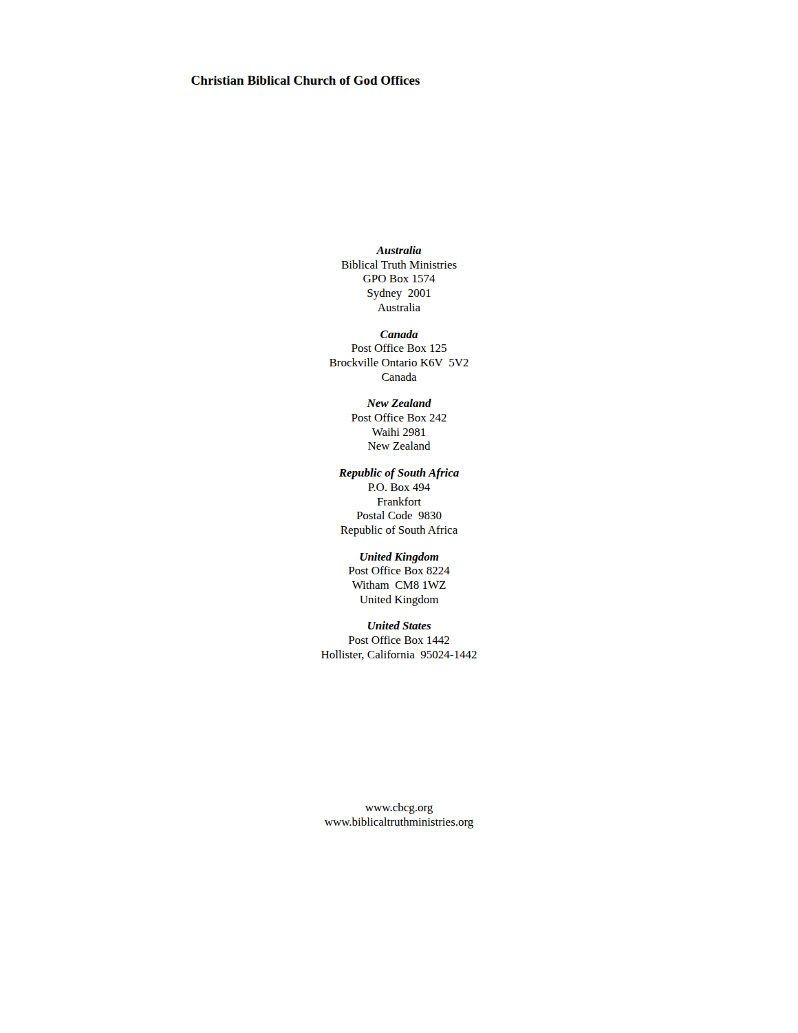Christian Biblical Church of God Offices
Australia
Biblical Truth Ministries
GPO Box 1574
Sydney 2001
Australia
Canada
Post Office Box 125
Brockville Ontario K6V 5V2
Canada
New Zealand
Post Office Box 242
Waihi 2981
New Zealand
Republic of South Africa
P.O. Box 494
Frankfort
Postal Code 9830
Republic of South Africa
United Kingdom
Post Office Box 8224
Witham CM8 1WZ
United Kingdom
United States
Post Office Box 1442
Hollister, California 95024-1442
www.cbcg.org
www.biblicaltruthministries.org